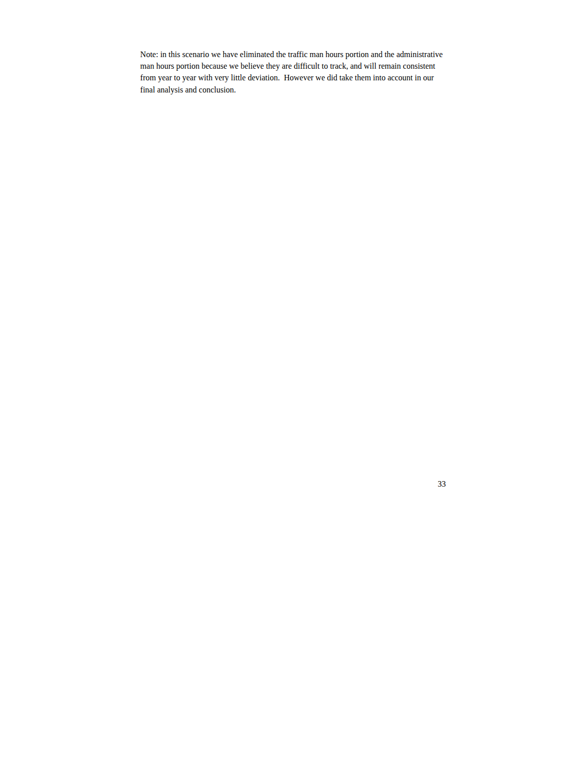Note: in this scenario we have eliminated the traffic man hours portion and the administrative man hours portion because we believe they are difficult to track, and will remain consistent from year to year with very little deviation. However we did take them into account in our final analysis and conclusion.
33